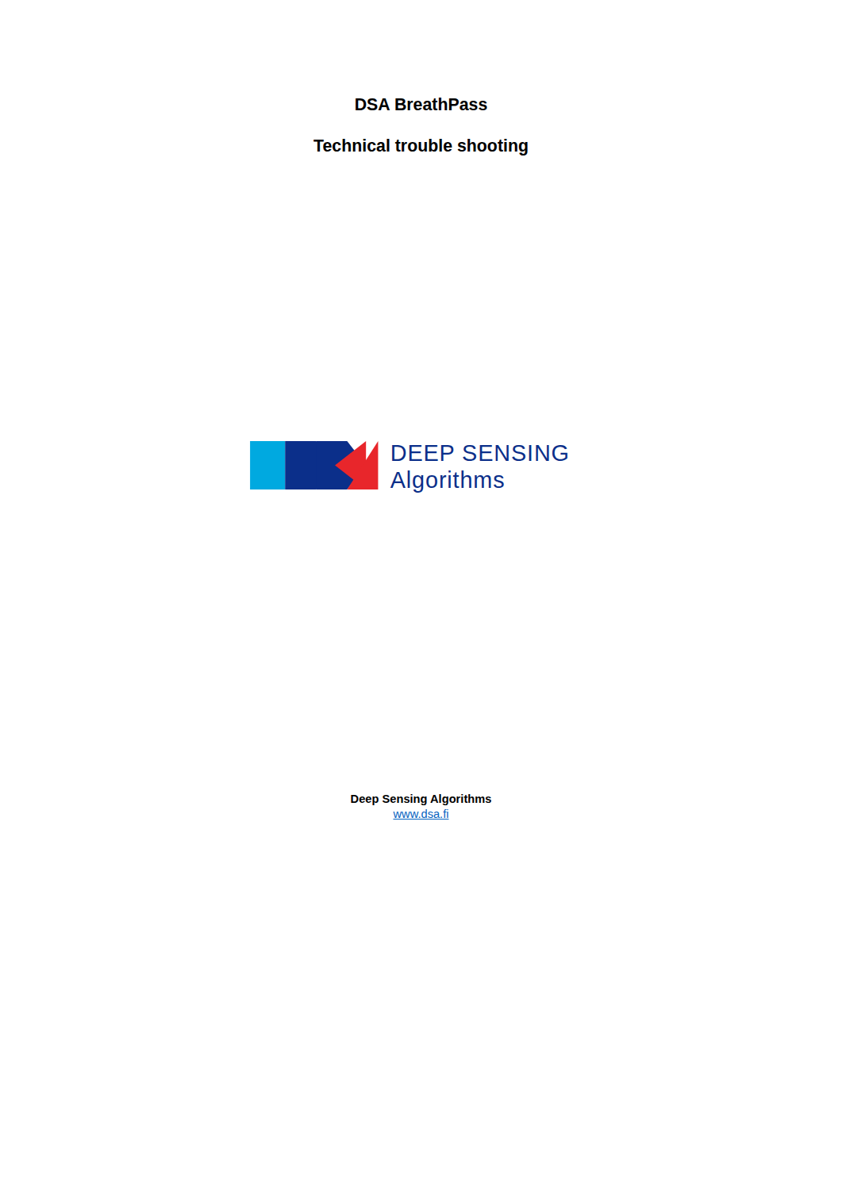DSA BreathPass
Technical trouble shooting
DEEP SENSING Algorithms
Deep Sensing Algorithms
www.dsa.fi